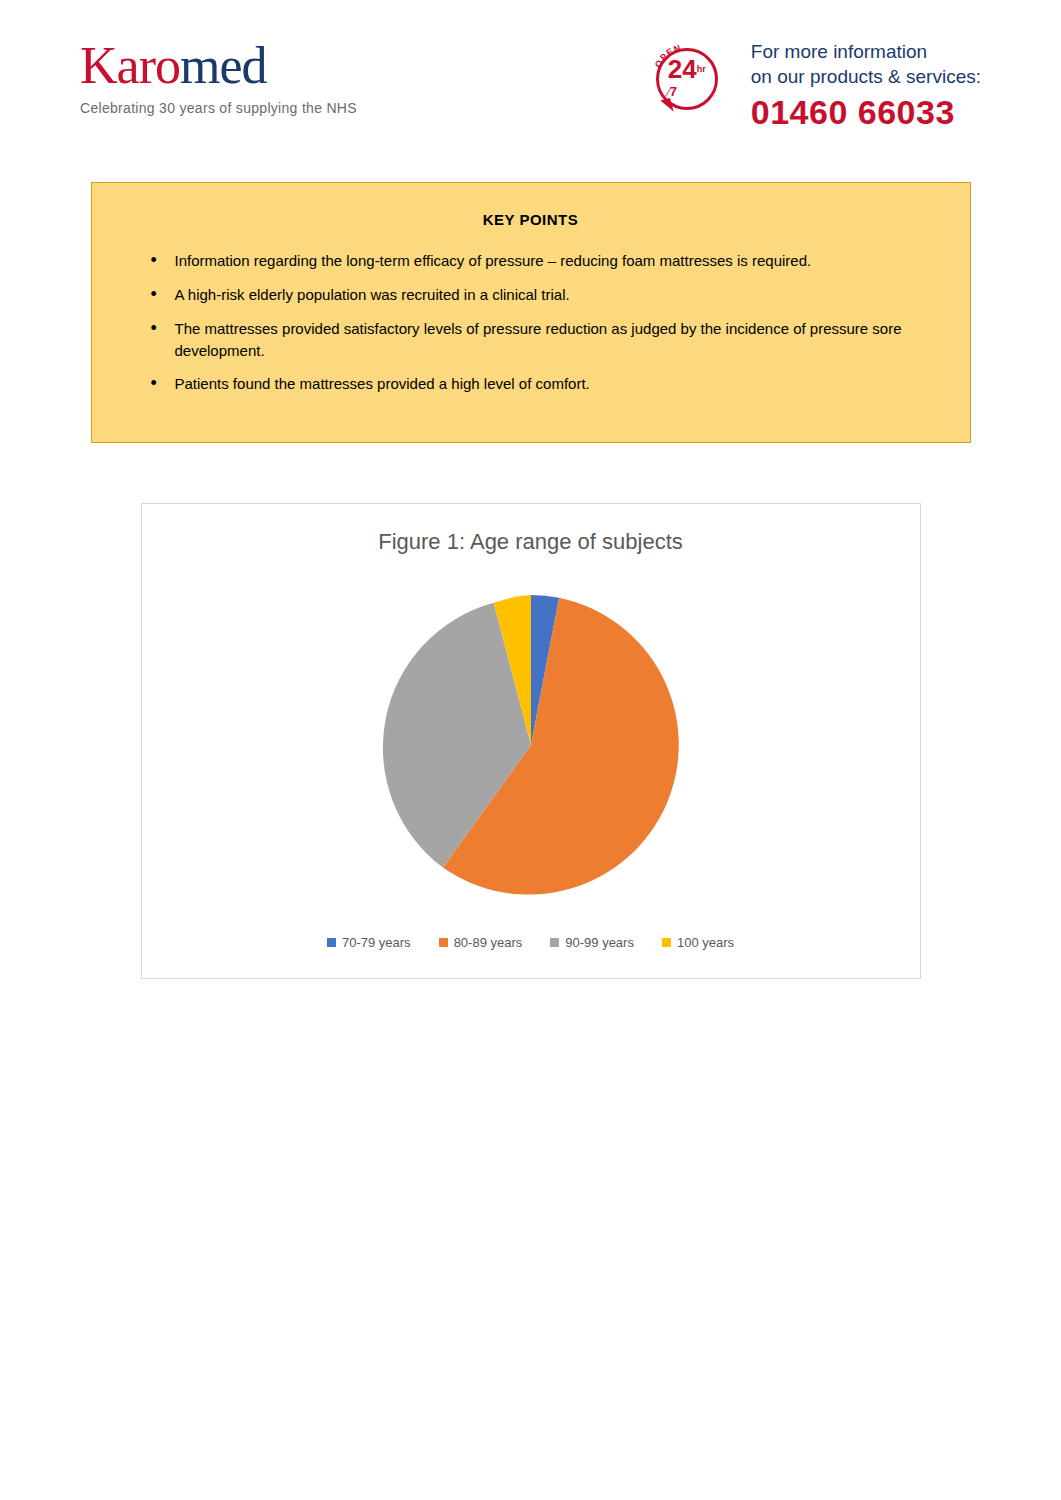Karo med
Celebrating 30 years of supplying the NHS
OPEN
24 hr
⁄7
For more information
on our products & services:
01460 66033
KEY POINTS
Information regarding the long-term efficacy of pressure – reducing foam mattresses is required.
A high-risk elderly population was recruited in a clinical trial.
The mattresses provided satisfactory levels of pressure reduction as judged by the incidence of pressure sore development.
Patients found the mattresses provided a high level of comfort.
Figure 1: Age range of subjects
70-79 years
80-89 years
90-99 years
100 years